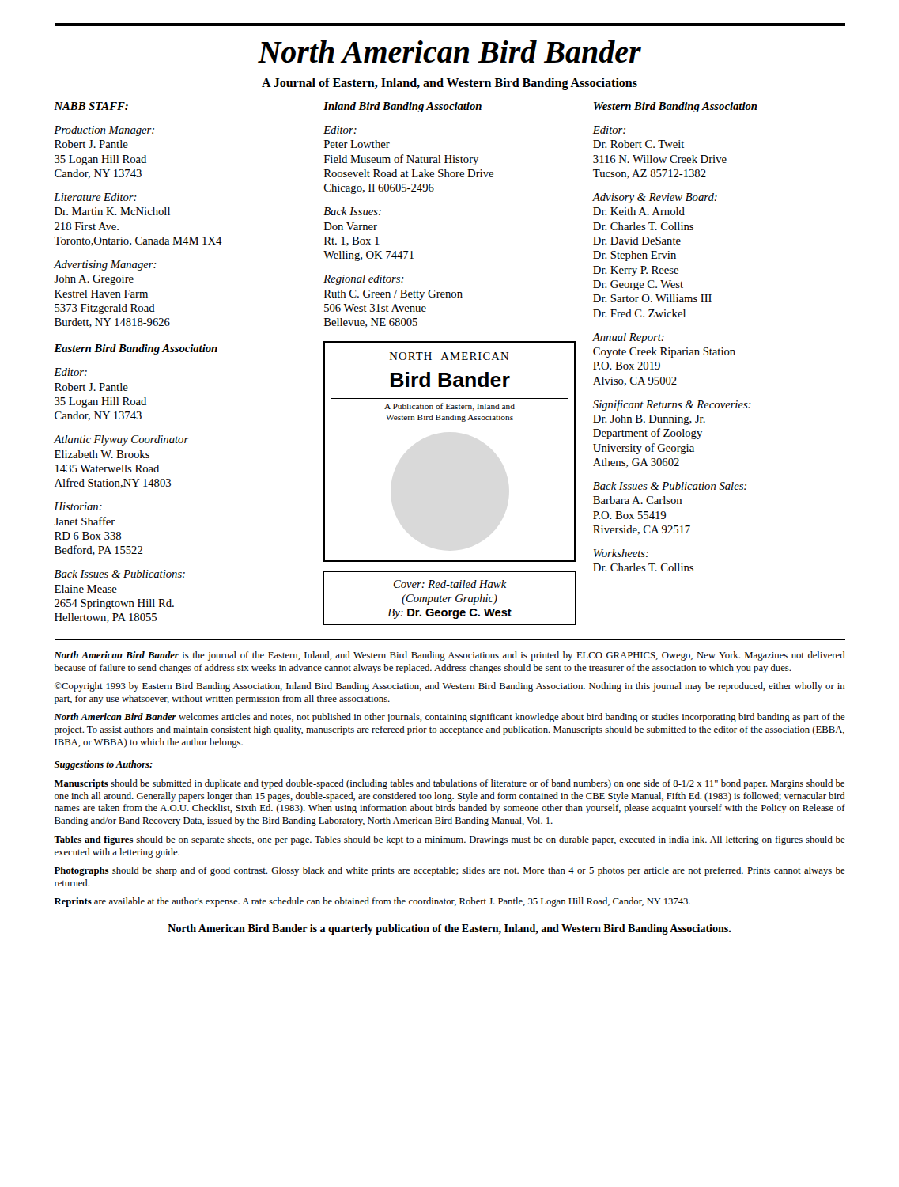North American Bird Bander
A Journal of Eastern, Inland, and Western Bird Banding Associations
NABB STAFF:
Production Manager:
Robert J. Pantle
35 Logan Hill Road
Candor, NY 13743
Literature Editor:
Dr. Martin K. McNicholl
218 First Ave.
Toronto,Ontario, Canada M4M 1X4
Advertising Manager:
John A. Gregoire
Kestrel Haven Farm
5373 Fitzgerald Road
Burdett, NY 14818-9626
Eastern Bird Banding Association
Editor:
Robert J. Pantle
35 Logan Hill Road
Candor, NY 13743
Atlantic Flyway Coordinator
Elizabeth W. Brooks
1435 Waterwells Road
Alfred Station,NY 14803
Historian:
Janet Shaffer
RD 6 Box 338
Bedford, PA 15522
Back Issues & Publications:
Elaine Mease
2654 Springtown Hill Rd.
Hellertown, PA 18055
Inland Bird Banding Association
Editor:
Peter Lowther
Field Museum of Natural History
Roosevelt Road at Lake Shore Drive
Chicago, Il 60605-2496
Back Issues:
Don Varner
Rt. 1, Box 1
Welling, OK 74471
Regional editors:
Ruth C. Green / Betty Grenon
506 West 31st Avenue
Bellevue, NE 68005
NORTH AMERICAN
Bird Bander
A Publication of Eastern, Inland and
Western Bird Banding Associations
Cover: Red-tailed Hawk
(Computer Graphic)
By: Dr. George C. West
Western Bird Banding Association
Editor:
Dr. Robert C. Tweit
3116 N. Willow Creek Drive
Tucson, AZ 85712-1382
Advisory & Review Board:
Dr. Keith A. Arnold
Dr. Charles T. Collins
Dr. David DeSante
Dr. Stephen Ervin
Dr. Kerry P. Reese
Dr. George C. West
Dr. Sartor O. Williams III
Dr. Fred C. Zwickel
Annual Report:
Coyote Creek Riparian Station
P.O. Box 2019
Alviso, CA 95002
Significant Returns & Recoveries:
Dr. John B. Dunning, Jr.
Department of Zoology
University of Georgia
Athens, GA 30602
Back Issues & Publication Sales:
Barbara A. Carlson
P.O. Box 55419
Riverside, CA 92517
Worksheets:
Dr. Charles T. Collins
North American Bird Bander is the journal of the Eastern, Inland, and Western Bird Banding Associations and is printed by ELCO GRAPHICS, Owego, New York. Magazines not delivered because of failure to send changes of address six weeks in advance cannot always be replaced. Address changes should be sent to the treasurer of the association to which you pay dues.
©Copyright 1993 by Eastern Bird Banding Association, Inland Bird Banding Association, and Western Bird Banding Association. Nothing in this journal may be reproduced, either wholly or in part, for any use whatsoever, without written permission from all three associations.
North American Bird Bander welcomes articles and notes, not published in other journals, containing significant knowledge about bird banding or studies incorporating bird banding as part of the project. To assist authors and maintain consistent high quality, manuscripts are refereed prior to acceptance and publication. Manuscripts should be submitted to the editor of the association (EBBA, IBBA, or WBBA) to which the author belongs.
Suggestions to Authors:
Manuscripts should be submitted in duplicate and typed double-spaced (including tables and tabulations of literature or of band numbers) on one side of 8-1/2 x 11" bond paper. Margins should be one inch all around. Generally papers longer than 15 pages, double-spaced, are considered too long. Style and form contained in the CBE Style Manual, Fifth Ed. (1983) is followed; vernacular bird names are taken from the A.O.U. Checklist, Sixth Ed. (1983). When using information about birds banded by someone other than yourself, please acquaint yourself with the Policy on Release of Banding and/or Band Recovery Data, issued by the Bird Banding Laboratory, North American Bird Banding Manual, Vol. 1.
Tables and figures should be on separate sheets, one per page. Tables should be kept to a minimum. Drawings must be on durable paper, executed in india ink. All lettering on figures should be executed with a lettering guide.
Photographs should be sharp and of good contrast. Glossy black and white prints are acceptable; slides are not. More than 4 or 5 photos per article are not preferred. Prints cannot always be returned.
Reprints are available at the author's expense. A rate schedule can be obtained from the coordinator, Robert J. Pantle, 35 Logan Hill Road, Candor, NY 13743.
North American Bird Bander is a quarterly publication of the Eastern, Inland, and Western Bird Banding Associations.